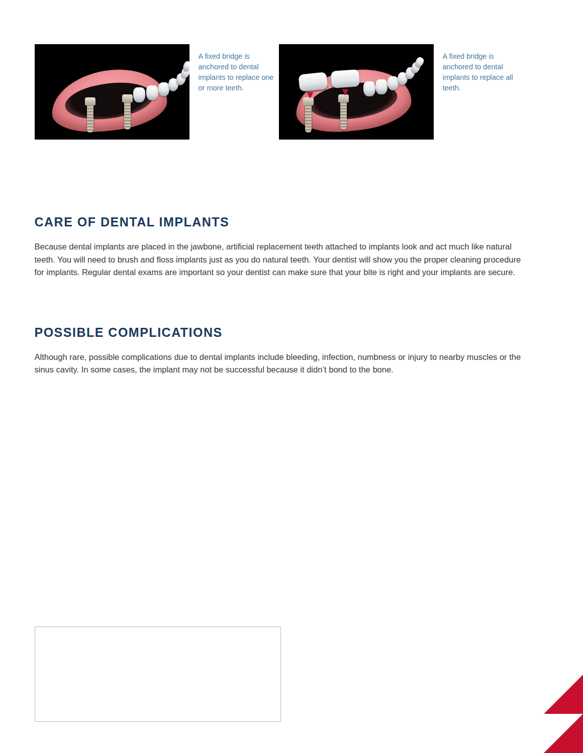A fixed bridge is anchored to dental implants to replace one or more teeth.
A fixed bridge is anchored to dental implants to replace all teeth.
Care of Dental Implants
Because dental implants are placed in the jawbone, artificial replacement teeth attached to implants look and act much like natural teeth. You will need to brush and floss implants just as you do natural teeth. Your dentist will show you the proper cleaning procedure for implants. Regular dental exams are important so your dentist can make sure that your bite is right and your implants are secure.
Possible Complications
Although rare, possible complications due to dental implants include bleeding, infection, numbness or injury to nearby muscles or the sinus cavity. In some cases, the implant may not be successful because it didn’t bond to the bone.